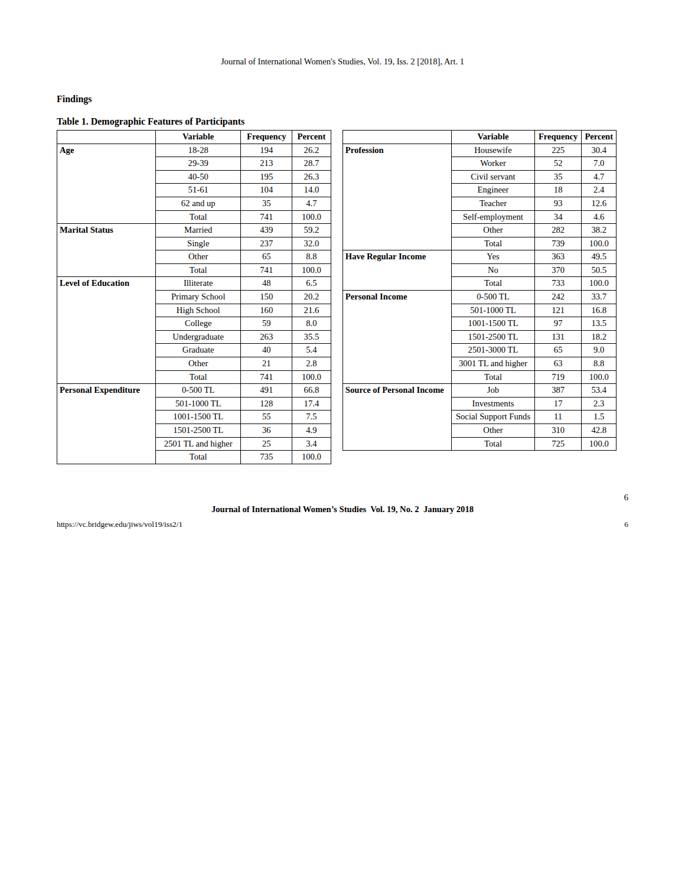Journal of International Women's Studies, Vol. 19, Iss. 2 [2018], Art. 1
Findings
Table 1. Demographic Features of Participants
| | Variable | Frequency | Percent |
| --- | --- | --- | --- |
| Age | 18-28 | 194 | 26.2 |
| 29-39 | 213 | 28.7 |
| 40-50 | 195 | 26.3 |
| 51-61 | 104 | 14.0 |
| 62 and up | 35 | 4.7 |
| Total | 741 | 100.0 |
| Marital Status | Married | 439 | 59.2 |
| Single | 237 | 32.0 |
| Other | 65 | 8.8 |
| Total | 741 | 100.0 |
| Level of Education | Illiterate | 48 | 6.5 |
| Primary School | 150 | 20.2 |
| High School | 160 | 21.6 |
| College | 59 | 8.0 |
| Undergraduate | 263 | 35.5 |
| Graduate | 40 | 5.4 |
| Other | 21 | 2.8 |
| Total | 741 | 100.0 |
| Personal Expenditure | 0-500 TL | 491 | 66.8 |
| 501-1000 TL | 128 | 17.4 |
| 1001-1500 TL | 55 | 7.5 |
| 1501-2500 TL | 36 | 4.9 |
| 2501 TL and higher | 25 | 3.4 |
| Total | 735 | 100.0 |
| | Variable | Frequency | Percent |
| --- | --- | --- | --- |
| Profession | Housewife | 225 | 30.4 |
| Worker | 52 | 7.0 |
| Civil servant | 35 | 4.7 |
| Engineer | 18 | 2.4 |
| Teacher | 93 | 12.6 |
| Self-employment | 34 | 4.6 |
| Other | 282 | 38.2 |
| Total | 739 | 100.0 |
| Have Regular Income | Yes | 363 | 49.5 |
| No | 370 | 50.5 |
| Total | 733 | 100.0 |
| Personal Income | 0-500 TL | 242 | 33.7 |
| 501-1000 TL | 121 | 16.8 |
| 1001-1500 TL | 97 | 13.5 |
| 1501-2500 TL | 131 | 18.2 |
| 2501-3000 TL | 65 | 9.0 |
| 3001 TL and higher | 63 | 8.8 |
| Total | 719 | 100.0 |
| Source of Personal Income | Job | 387 | 53.4 |
| Investments | 17 | 2.3 |
| Social Support Funds | 11 | 1.5 |
| Other | 310 | 42.8 |
| Total | 725 | 100.0 |
6
Journal of International Women’s Studies Vol. 19, No. 2 January 2018
https://vc.bridgew.edu/jiws/vol19/iss2/1 6